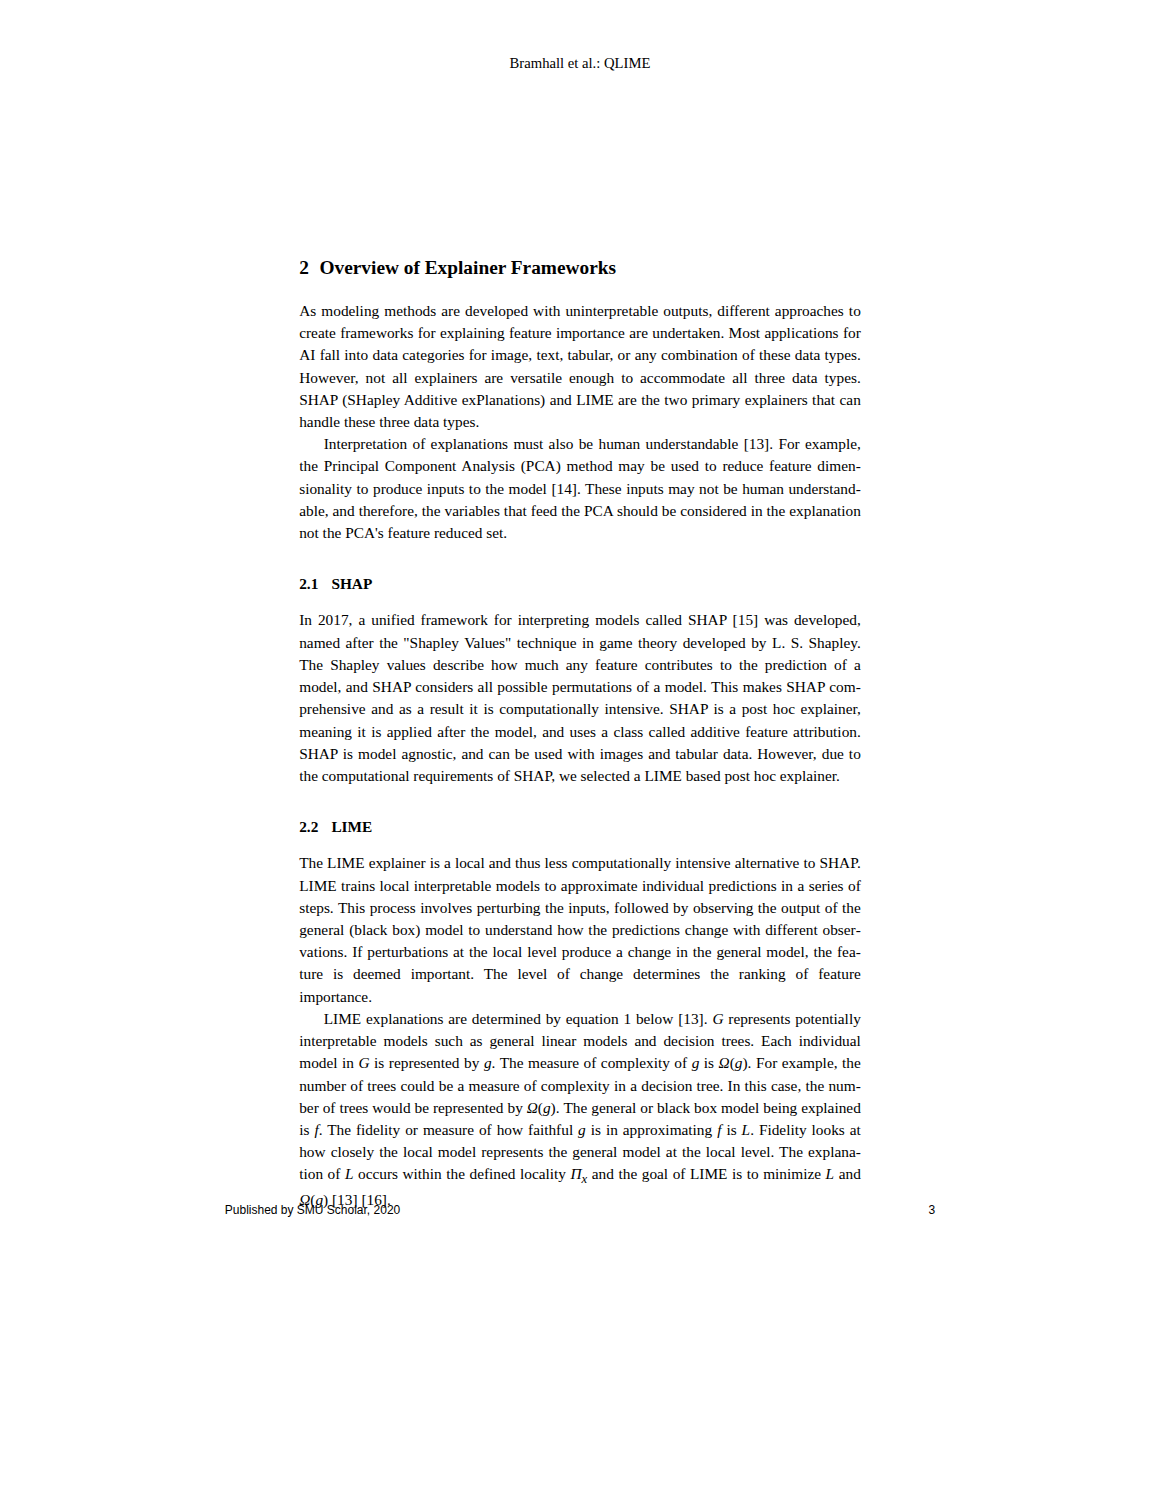Bramhall et al.: QLIME
2 Overview of Explainer Frameworks
As modeling methods are developed with uninterpretable outputs, different approaches to create frameworks for explaining feature importance are undertaken. Most applications for AI fall into data categories for image, text, tabular, or any combination of these data types. However, not all explainers are versatile enough to accommodate all three data types. SHAP (SHapley Additive exPlanations) and LIME are the two primary explainers that can handle these three data types.
Interpretation of explanations must also be human understandable [13]. For example, the Principal Component Analysis (PCA) method may be used to reduce feature dimensionality to produce inputs to the model [14]. These inputs may not be human understandable, and therefore, the variables that feed the PCA should be considered in the explanation not the PCA's feature reduced set.
2.1 SHAP
In 2017, a unified framework for interpreting models called SHAP [15] was developed, named after the "Shapley Values" technique in game theory developed by L. S. Shapley. The Shapley values describe how much any feature contributes to the prediction of a model, and SHAP considers all possible permutations of a model. This makes SHAP comprehensive and as a result it is computationally intensive. SHAP is a post hoc explainer, meaning it is applied after the model, and uses a class called additive feature attribution. SHAP is model agnostic, and can be used with images and tabular data. However, due to the computational requirements of SHAP, we selected a LIME based post hoc explainer.
2.2 LIME
The LIME explainer is a local and thus less computationally intensive alternative to SHAP. LIME trains local interpretable models to approximate individual predictions in a series of steps. This process involves perturbing the inputs, followed by observing the output of the general (black box) model to understand how the predictions change with different observations. If perturbations at the local level produce a change in the general model, the feature is deemed important. The level of change determines the ranking of feature importance.
LIME explanations are determined by equation 1 below [13]. G represents potentially interpretable models such as general linear models and decision trees. Each individual model in G is represented by g. The measure of complexity of g is Ω(g). For example, the number of trees could be a measure of complexity in a decision tree. In this case, the number of trees would be represented by Ω(g). The general or black box model being explained is f. The fidelity or measure of how faithful g is in approximating f is L. Fidelity looks at how closely the local model represents the general model at the local level. The explanation of L occurs within the defined locality Πx and the goal of LIME is to minimize L and Ω(g) [13] [16].
Published by SMU Scholar, 2020 3